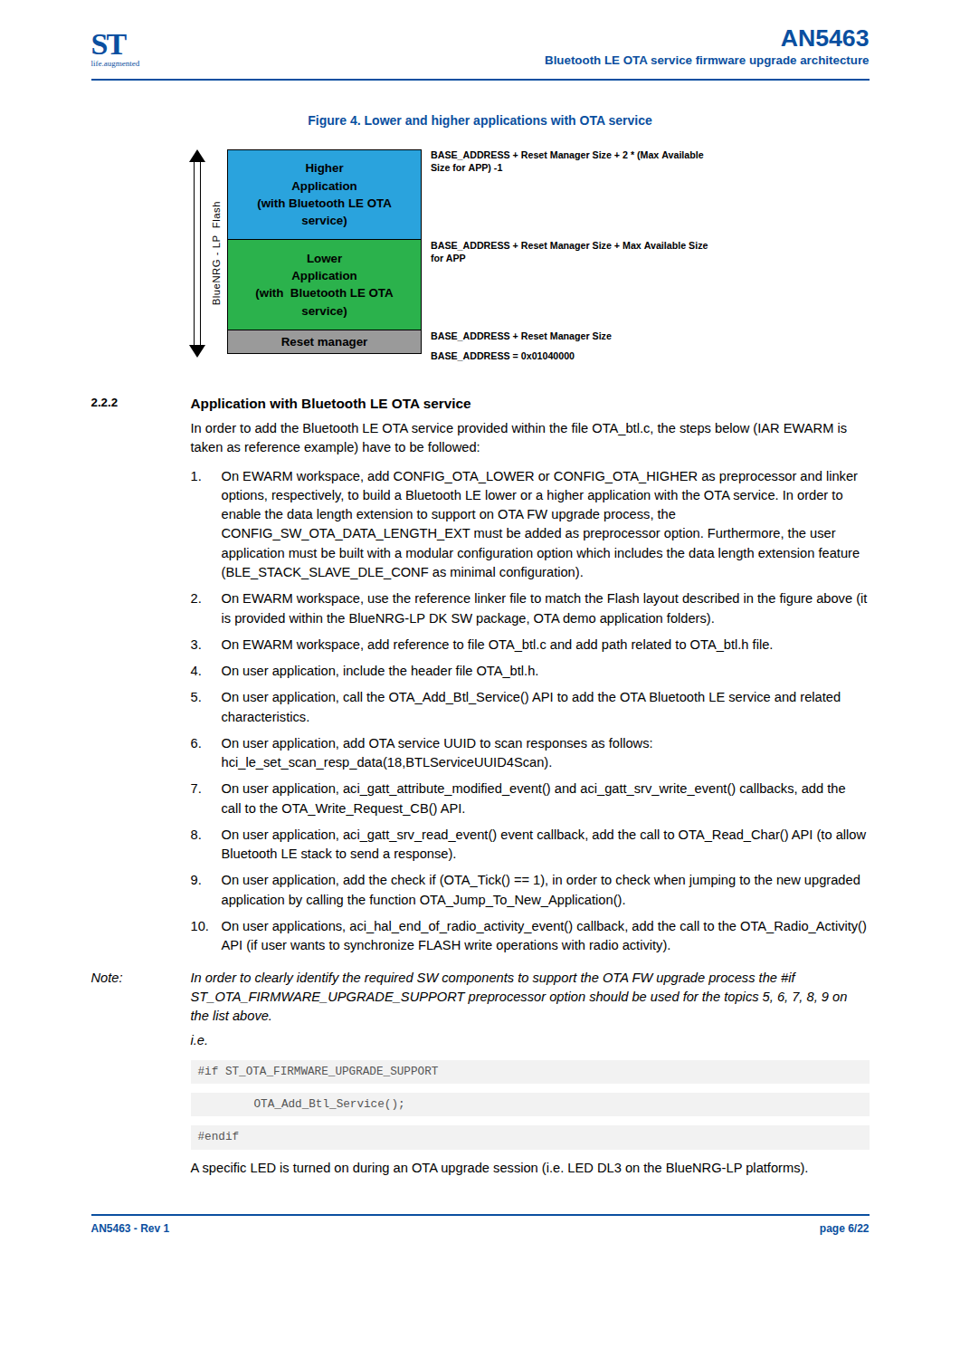STlife.augmented
AN5463
Bluetooth LE OTA service firmware upgrade architecture
Figure 4. Lower and higher applications with OTA service
BlueNRG - LP Flash
Higher Application (with Bluetooth LE OTA service)
Lower Application (with Bluetooth LE OTA service)
Reset manager
BASE_ADDRESS + Reset Manager Size + 2 * (Max Available
Size for APP) -1
BASE_ADDRESS + Reset Manager Size + Max Available Size
for APP
BASE_ADDRESS + Reset Manager Size
BASE_ADDRESS = 0x01040000
2.2.2
Application with Bluetooth LE OTA service
In order to add the Bluetooth LE OTA service provided within the file OTA_btl.c, the steps below (IAR EWARM is taken as reference example) have to be followed:
On EWARM workspace, add CONFIG_OTA_LOWER or CONFIG_OTA_HIGHER as preprocessor and linker options, respectively, to build a Bluetooth LE lower or a higher application with the OTA service. In order to enable the data length extension to support on OTA FW upgrade process, the CONFIG_SW_OTA_DATA_LENGTH_EXT must be added as preprocessor option. Furthermore, the user application must be built with a modular configuration option which includes the data length extension feature (BLE_STACK_SLAVE_DLE_CONF as minimal configuration).
On EWARM workspace, use the reference linker file to match the Flash layout described in the figure above (it is provided within the BlueNRG-LP DK SW package, OTA demo application folders).
On EWARM workspace, add reference to file OTA_btl.c and add path related to OTA_btl.h file.
On user application, include the header file OTA_btl.h.
On user application, call the OTA_Add_Btl_Service() API to add the OTA Bluetooth LE service and related characteristics.
On user application, add OTA service UUID to scan responses as follows: hci_le_set_scan_resp_data(18,BTLServiceUUID4Scan).
On user application, aci_gatt_attribute_modified_event() and aci_gatt_srv_write_event() callbacks, add the call to the OTA_Write_Request_CB() API.
On user application, aci_gatt_srv_read_event() event callback, add the call to OTA_Read_Char() API (to allow Bluetooth LE stack to send a response).
On user application, add the check if (OTA_Tick() == 1), in order to check when jumping to the new upgraded application by calling the function OTA_Jump_To_New_Application().
On user applications, aci_hal_end_of_radio_activity_event() callback, add the call to the OTA_Radio_Activity() API (if user wants to synchronize FLASH write operations with radio activity).
Note:
In order to clearly identify the required SW components to support the OTA FW upgrade process the #if ST_OTA_FIRMWARE_UPGRADE_SUPPORT preprocessor option should be used for the topics 5, 6, 7, 8, 9 on the list above.
i.e.
#if ST_OTA_FIRMWARE_UPGRADE_SUPPORT
OTA_Add_Btl_Service();
#endif
A specific LED is turned on during an OTA upgrade session (i.e. LED DL3 on the BlueNRG-LP platforms).
AN5463 - Rev 1
page 6/22